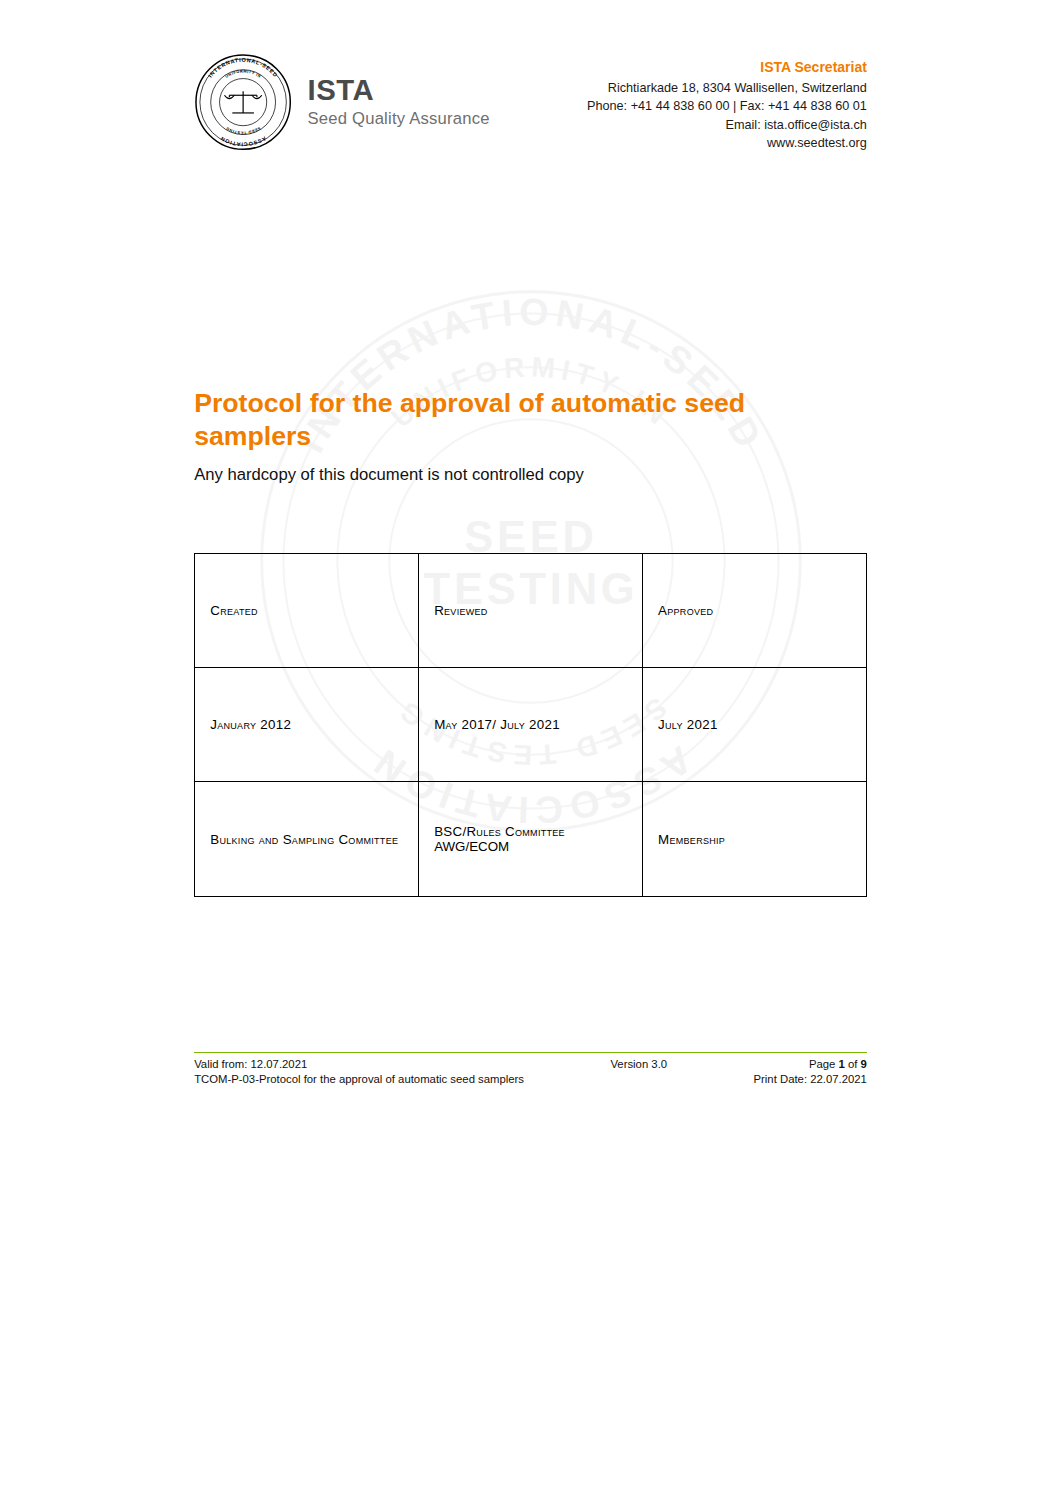INTERNATIONAL-SEED ASSOCIATION UNIFORMITY IN SEED TESTING SEED TESTING
INTERNATIONAL-SEED ASSOCIATION UNIFORMITY IN SEED TESTING
ISTA
Seed Quality Assurance
ISTA Secretariat
Richtiarkade 18, 8304 Wallisellen, Switzerland
Phone: +41 44 838 60 00 | Fax: +41 44 838 60 01
Email: ista.office@ista.ch
www.seedtest.org
Protocol for the approval of automatic seed samplers
Any hardcopy of this document is not controlled copy
| Created | Reviewed | Approved |
| January 2012 | May 2017/ July 2021 | July 2021 |
| Bulking and Sampling Committee | BSC/Rules Committee AWG/ECOM | Membership |
Valid from: 12.07.2021
TCOM-P-03-Protocol for the approval of automatic seed samplers
Version 3.0
Page 1 of 9
Print Date: 22.07.2021